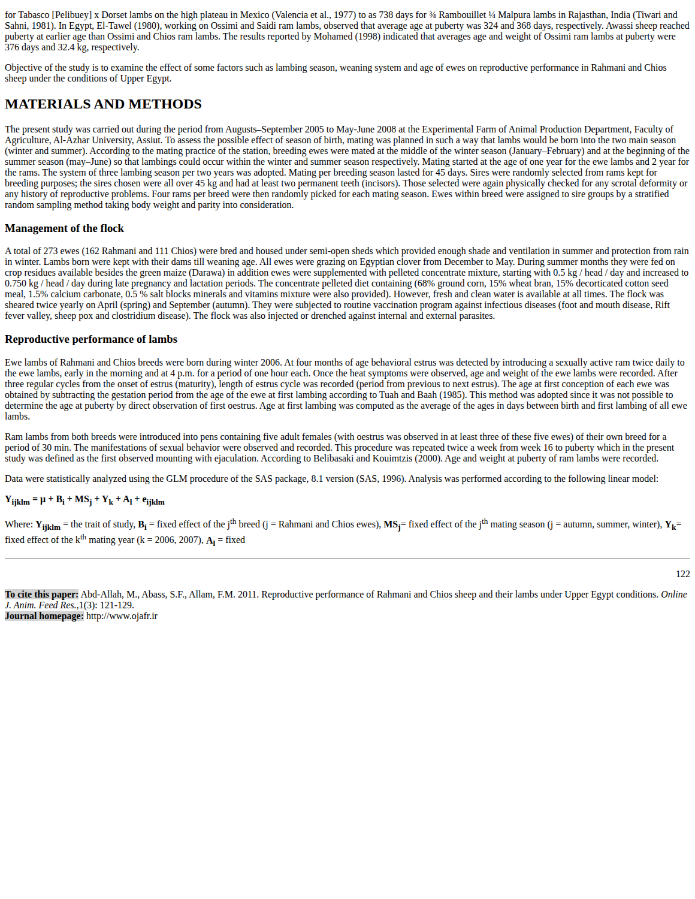for Tabasco [Pelibuey] x Dorset lambs on the high plateau in Mexico (Valencia et al., 1977) to as 738 days for ¾ Rambouillet ¼ Malpura lambs in Rajasthan, India (Tiwari and Sahni, 1981). In Egypt, El-Tawel (1980), working on Ossimi and Saidi ram lambs, observed that average age at puberty was 324 and 368 days, respectively. Awassi sheep reached puberty at earlier age than Ossimi and Chios ram lambs. The results reported by Mohamed (1998) indicated that averages age and weight of Ossimi ram lambs at puberty were 376 days and 32.4 kg, respectively.
Objective of the study is to examine the effect of some factors such as lambing season, weaning system and age of ewes on reproductive performance in Rahmani and Chios sheep under the conditions of Upper Egypt.
MATERIALS AND METHODS
The present study was carried out during the period from Augusts–September 2005 to May-June 2008 at the Experimental Farm of Animal Production Department, Faculty of Agriculture, Al-Azhar University, Assiut. To assess the possible effect of season of birth, mating was planned in such a way that lambs would be born into the two main season (winter and summer). According to the mating practice of the station, breeding ewes were mated at the middle of the winter season (January–February) and at the beginning of the summer season (may–June) so that lambings could occur within the winter and summer season respectively. Mating started at the age of one year for the ewe lambs and 2 year for the rams. The system of three lambing season per two years was adopted. Mating per breeding season lasted for 45 days. Sires were randomly selected from rams kept for breeding purposes; the sires chosen were all over 45 kg and had at least two permanent teeth (incisors). Those selected were again physically checked for any scrotal deformity or any history of reproductive problems. Four rams per breed were then randomly picked for each mating season. Ewes within breed were assigned to sire groups by a stratified random sampling method taking body weight and parity into consideration.
Management of the flock
A total of 273 ewes (162 Rahmani and 111 Chios) were bred and housed under semi-open sheds which provided enough shade and ventilation in summer and protection from rain in winter. Lambs born were kept with their dams till weaning age. All ewes were grazing on Egyptian clover from December to May. During summer months they were fed on crop residues available besides the green maize (Darawa) in addition ewes were supplemented with pelleted concentrate mixture, starting with 0.5 kg / head / day and increased to 0.750 kg / head / day during late pregnancy and lactation periods. The concentrate pelleted diet containing (68% ground corn, 15% wheat bran, 15% decorticated cotton seed meal, 1.5% calcium carbonate, 0.5 % salt blocks minerals and vitamins mixture were also provided). However, fresh and clean water is available at all times. The flock was sheared twice yearly on April (spring) and September (autumn). They were subjected to routine vaccination program against infectious diseases (foot and mouth disease, Rift fever valley, sheep pox and clostridium disease). The flock was also injected or drenched against internal and external parasites.
Reproductive performance of lambs
Ewe lambs of Rahmani and Chios breeds were born during winter 2006. At four months of age behavioral estrus was detected by introducing a sexually active ram twice daily to the ewe lambs, early in the morning and at 4 p.m. for a period of one hour each. Once the heat symptoms were observed, age and weight of the ewe lambs were recorded. After three regular cycles from the onset of estrus (maturity), length of estrus cycle was recorded (period from previous to next estrus). The age at first conception of each ewe was obtained by subtracting the gestation period from the age of the ewe at first lambing according to Tuah and Baah (1985). This method was adopted since it was not possible to determine the age at puberty by direct observation of first oestrus. Age at first lambing was computed as the average of the ages in days between birth and first lambing of all ewe lambs.
Ram lambs from both breeds were introduced into pens containing five adult females (with oestrus was observed in at least three of these five ewes) of their own breed for a period of 30 min. The manifestations of sexual behavior were observed and recorded. This procedure was repeated twice a week from week 16 to puberty which in the present study was defined as the first observed mounting with ejaculation. According to Belibasaki and Kouimtzis (2000). Age and weight at puberty of ram lambs were recorded.
Data were statistically analyzed using the GLM procedure of the SAS package, 8.1 version (SAS, 1996). Analysis was performed according to the following linear model:
Yijklm = µ + Bi + MSj + Yk + Al + eijklm
Where: Yijklm = the trait of study, Bi = fixed effect of the jth breed (j = Rahmani and Chios ewes), MSj= fixed effect of the jth mating season (j = autumn, summer, winter), Yk= fixed effect of the kth mating year (k = 2006, 2007), Al = fixed
122
To cite this paper: Abd-Allah, M., Abass, S.F., Allam, F.M. 2011. Reproductive performance of Rahmani and Chios sheep and their lambs under Upper Egypt conditions. Online J. Anim. Feed Res.,1(3): 121-129.
Journal homepage: http://www.ojafr.ir